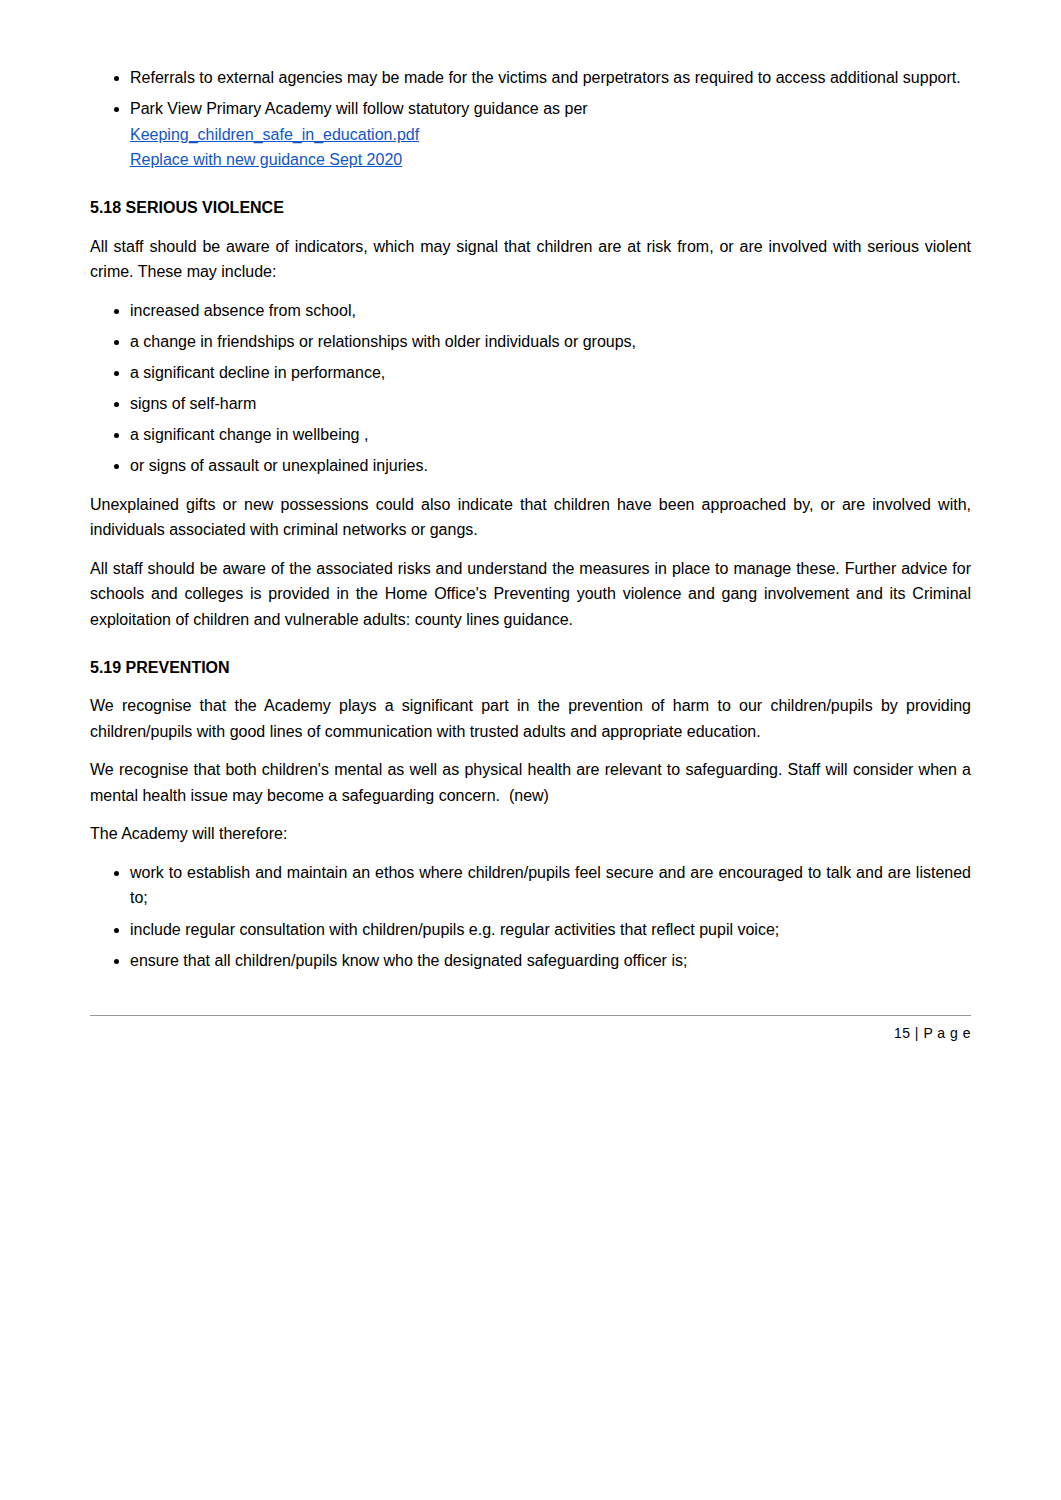Referrals to external agencies may be made for the victims and perpetrators as required to access additional support.
Park View Primary Academy will follow statutory guidance as per Keeping_children_safe_in_education.pdf Replace with new guidance Sept 2020
5.18 SERIOUS VIOLENCE
All staff should be aware of indicators, which may signal that children are at risk from, or are involved with serious violent crime. These may include:
increased absence from school,
a change in friendships or relationships with older individuals or groups,
a significant decline in performance,
signs of self-harm
a significant change in wellbeing ,
or signs of assault or unexplained injuries.
Unexplained gifts or new possessions could also indicate that children have been approached by, or are involved with, individuals associated with criminal networks or gangs.
All staff should be aware of the associated risks and understand the measures in place to manage these. Further advice for schools and colleges is provided in the Home Office's Preventing youth violence and gang involvement and its Criminal exploitation of children and vulnerable adults: county lines guidance.
5.19 PREVENTION
We recognise that the Academy plays a significant part in the prevention of harm to our children/pupils by providing children/pupils with good lines of communication with trusted adults and appropriate education.
We recognise that both children's mental as well as physical health are relevant to safeguarding. Staff will consider when a mental health issue may become a safeguarding concern. (new)
The Academy will therefore:
work to establish and maintain an ethos where children/pupils feel secure and are encouraged to talk and are listened to;
include regular consultation with children/pupils e.g. regular activities that reflect pupil voice;
ensure that all children/pupils know who the designated safeguarding officer is;
15 | P a g e